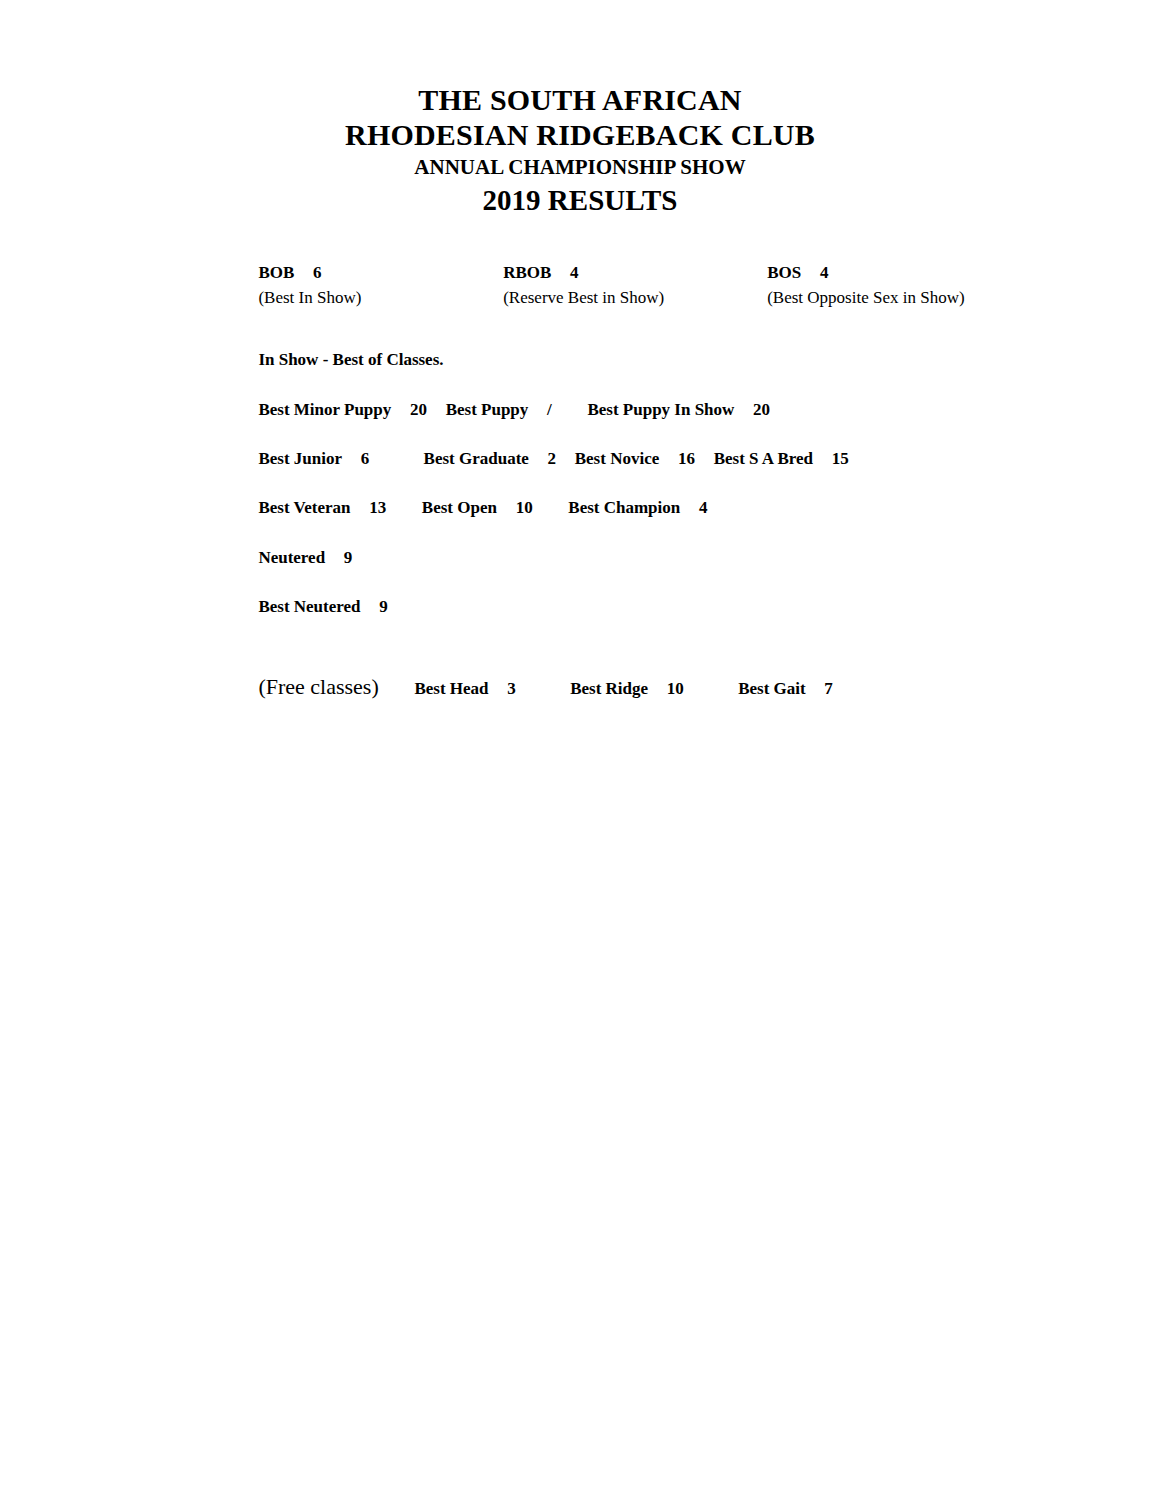THE SOUTH AFRICAN
RHODESIAN RIDGEBACK CLUB
ANNUAL CHAMPIONSHIP SHOW
2019 RESULTS
BOB 6
RBOB 4
BOS 4
(Best In Show)
(Reserve Best in Show)
(Best Opposite Sex in Show)
In Show - Best of Classes.
Best Minor Puppy 20 Best Puppy / Best Puppy In Show 20
Best Junior 6 Best Graduate 2 Best Novice 16 Best S A Bred 15
Best Veteran 13 Best Open 10 Best Champion 4
Neutered 9
Best Neutered 9
(Free classes) Best Head 3 Best Ridge 10 Best Gait 7